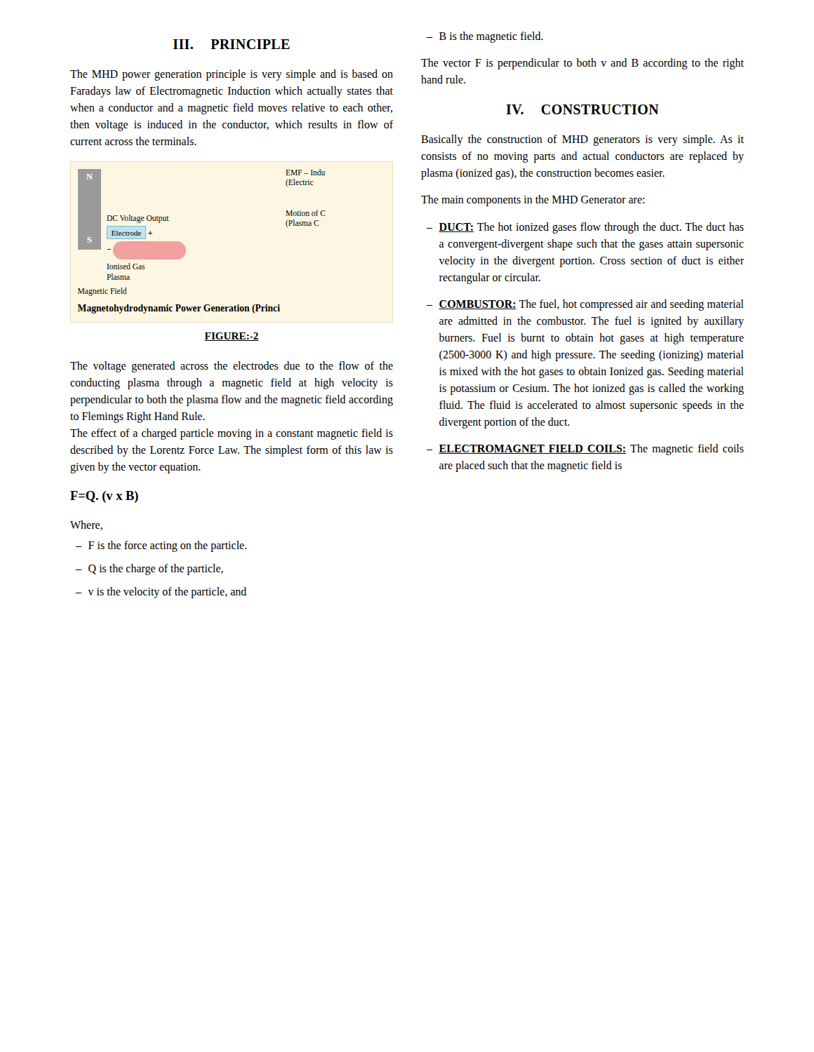III. PRINCIPLE
The MHD power generation principle is very simple and is based on Faradays law of Electromagnetic Induction which actually states that when a conductor and a magnetic field moves relative to each other, then voltage is induced in the conductor, which results in flow of current across the terminals.
EMF – Indu
(Electric
Motion of C
(Plasma C
NS
DC Voltage Output
Electrode +
−
Ionised Gas
Plasma
Magnetic Field
Magnetohydrodynamic Power Generation (Princi
FIGURE:-2
The voltage generated across the electrodes due to the flow of the conducting plasma through a magnetic field at high velocity is perpendicular to both the plasma flow and the magnetic field according to Flemings Right Hand Rule.
The effect of a charged particle moving in a constant magnetic field is described by the Lorentz Force Law. The simplest form of this law is given by the vector equation.
F=Q. (v x B)
Where,
F is the force acting on the particle.
Q is the charge of the particle,
v is the velocity of the particle, and
B is the magnetic field.
The vector F is perpendicular to both v and B according to the right hand rule.
IV. CONSTRUCTION
Basically the construction of MHD generators is very simple. As it consists of no moving parts and actual conductors are replaced by plasma (ionized gas), the construction becomes easier.
The main components in the MHD Generator are:
DUCT: The hot ionized gases flow through the duct. The duct has a convergent-divergent shape such that the gases attain supersonic velocity in the divergent portion. Cross section of duct is either rectangular or circular.
COMBUSTOR: The fuel, hot compressed air and seeding material are admitted in the combustor. The fuel is ignited by auxillary burners. Fuel is burnt to obtain hot gases at high temperature (2500-3000 K) and high pressure. The seeding (ionizing) material is mixed with the hot gases to obtain Ionized gas. Seeding material is potassium or Cesium. The hot ionized gas is called the working fluid. The fluid is accelerated to almost supersonic speeds in the divergent portion of the duct.
ELECTROMAGNET FIELD COILS: The magnetic field coils are placed such that the magnetic field is